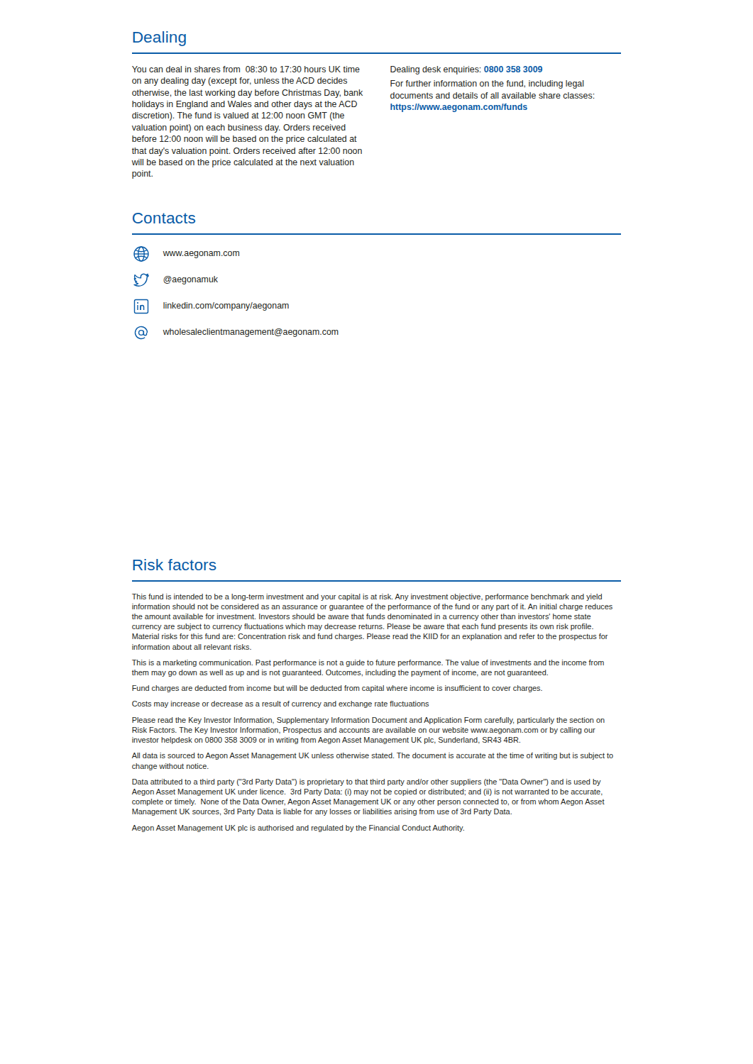Dealing
You can deal in shares from 08:30 to 17:30 hours UK time on any dealing day (except for, unless the ACD decides otherwise, the last working day before Christmas Day, bank holidays in England and Wales and other days at the ACD discretion). The fund is valued at 12:00 noon GMT (the valuation point) on each business day. Orders received before 12:00 noon will be based on the price calculated at that day's valuation point. Orders received after 12:00 noon will be based on the price calculated at the next valuation point.
Dealing desk enquiries: 0800 358 3009
For further information on the fund, including legal documents and details of all available share classes:
https://www.aegonam.com/funds
Contacts
www.aegonam.com
@aegonamuk
linkedin.com/company/aegonam
wholesaleclientmanagement@aegonam.com
Risk factors
This fund is intended to be a long-term investment and your capital is at risk. Any investment objective, performance benchmark and yield information should not be considered as an assurance or guarantee of the performance of the fund or any part of it. An initial charge reduces the amount available for investment. Investors should be aware that funds denominated in a currency other than investors' home state currency are subject to currency fluctuations which may decrease returns. Please be aware that each fund presents its own risk profile. Material risks for this fund are: Concentration risk and fund charges. Please read the KIID for an explanation and refer to the prospectus for information about all relevant risks.
This is a marketing communication. Past performance is not a guide to future performance. The value of investments and the income from them may go down as well as up and is not guaranteed. Outcomes, including the payment of income, are not guaranteed.
Fund charges are deducted from income but will be deducted from capital where income is insufficient to cover charges.
Costs may increase or decrease as a result of currency and exchange rate fluctuations
Please read the Key Investor Information, Supplementary Information Document and Application Form carefully, particularly the section on Risk Factors. The Key Investor Information, Prospectus and accounts are available on our website www.aegonam.com or by calling our investor helpdesk on 0800 358 3009 or in writing from Aegon Asset Management UK plc, Sunderland, SR43 4BR.
All data is sourced to Aegon Asset Management UK unless otherwise stated. The document is accurate at the time of writing but is subject to change without notice.
Data attributed to a third party ("3rd Party Data") is proprietary to that third party and/or other suppliers (the "Data Owner") and is used by Aegon Asset Management UK under licence. 3rd Party Data: (i) may not be copied or distributed; and (ii) is not warranted to be accurate, complete or timely. None of the Data Owner, Aegon Asset Management UK or any other person connected to, or from whom Aegon Asset Management UK sources, 3rd Party Data is liable for any losses or liabilities arising from use of 3rd Party Data.
Aegon Asset Management UK plc is authorised and regulated by the Financial Conduct Authority.